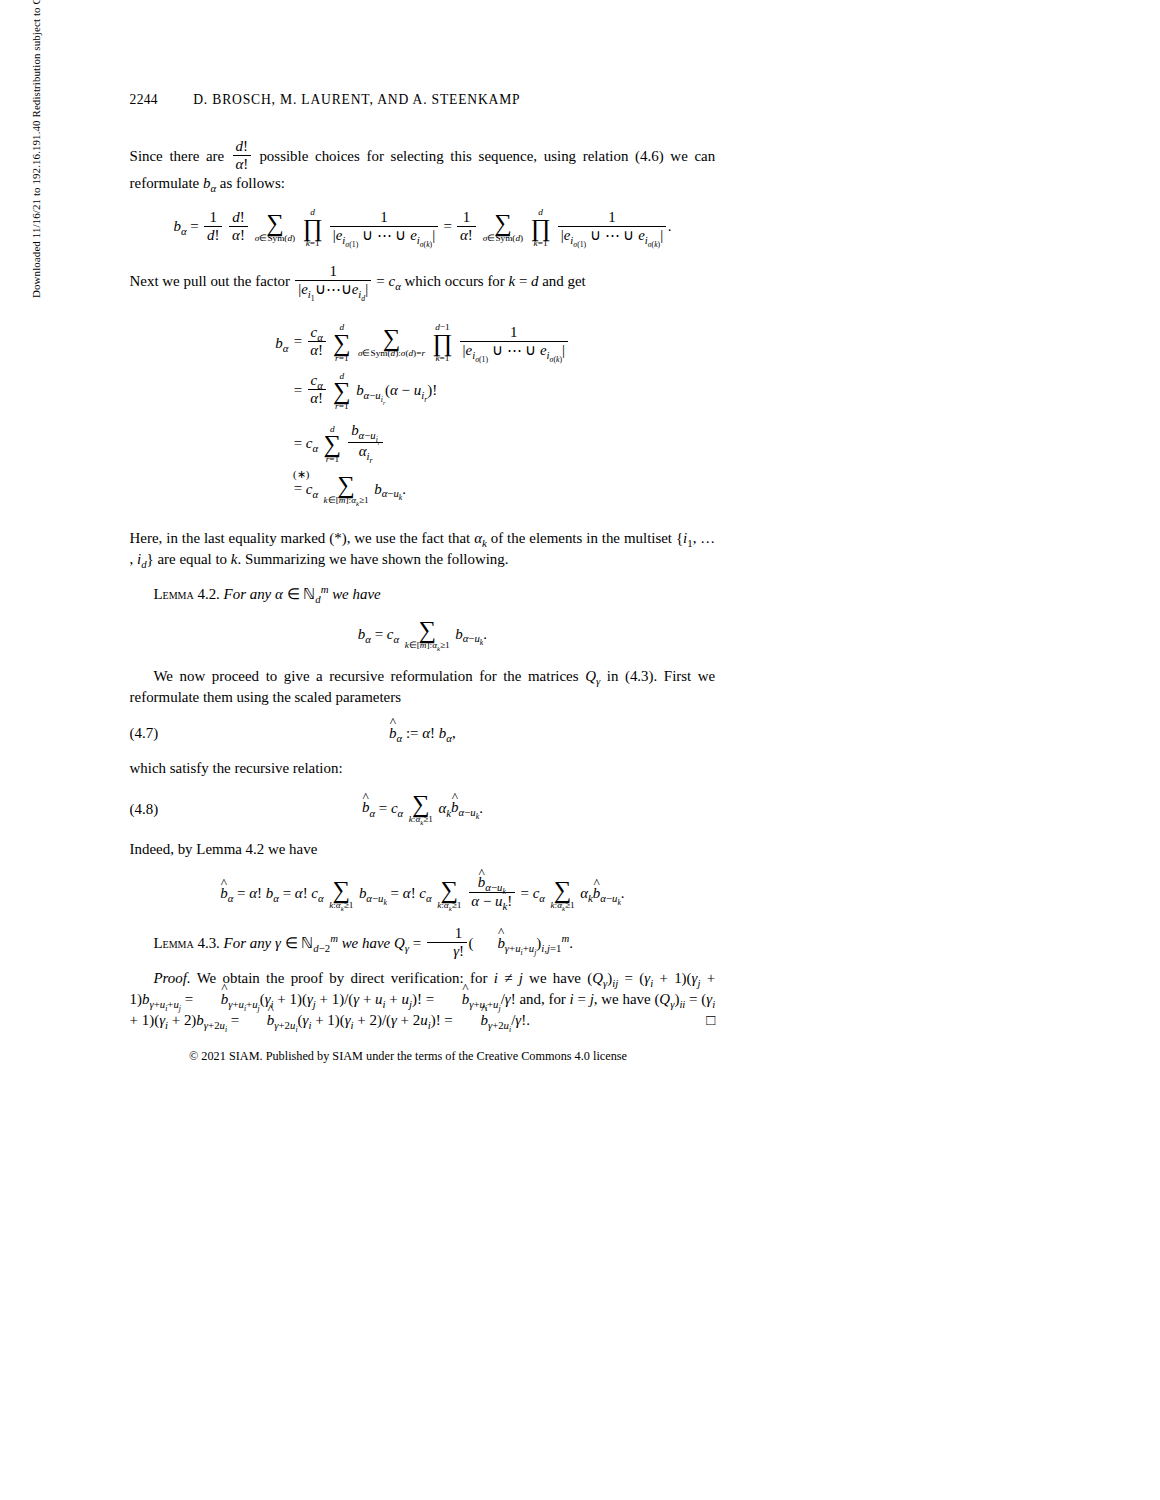Downloaded 11/16/21 to 192.16.191.40 Redistribution subject to CCBY license
2244 D. BROSCH, M. LAURENT, AND A. STEENKAMP
Since there are d!α! possible choices for selecting this sequence, using relation (4.6) we can reformulate bα as follows:
bα = 1 d! d!α! ∑σ∈Sym(d) d∏k=1 1|eiσ(1) ∪ ⋯ ∪ eiσ(k)| = 1 α! ∑σ∈Sym(d) d∏k=1 1|eiσ(1) ∪ ⋯ ∪ eiσ(k)|.
Next we pull out the factor 1|ei1∪⋯∪eid| = cα which occurs for k = d and get
| b α | = c α α ! d ∑ r =1 ∑ σ ∈Sym( d ): σ ( d )= r d −1 ∏ k =1 1 / e i σ (1) ∪ ⋯ ∪ e i σ ( k ) / |
| | = c α α ! d ∑ r =1 b α − u i r ( α − u i r )! |
| | = c α d ∑ r =1 b α − u i r α i r |
| | (∗) = c α ∑ k ∈[ m ]: α k ≥1 b α − u k . |
Here, in the last equality marked (*), we use the fact that αk of the elements in the multiset {i1, … , id} are equal to k. Summarizing we have shown the following.
Lemma 4.2. For any α ∈ ℕdm we have
bα = cα ∑k∈[m]:αk≥1 bα−uk.
We now proceed to give a recursive reformulation for the matrices Qγ in (4.3). First we reformulate them using the scaled parameters
(4.7)
^bα := α! bα,
which satisfy the recursive relation:
(4.8)
^bα = cα ∑k:αk≥1 αk^bα−uk.
Indeed, by Lemma 4.2 we have
^bα = α! bα = α! cα ∑k:αk≥1 bα−uk = α! cα ∑k:αk≥1 ^bα−uk α − uk! = cα ∑k:αk≥1 αk^bα−uk.
Lemma 4.3. For any γ ∈ ℕd−2m we have Qγ = 1 γ!(^bγ+ui+uj)i,j=1m.
Proof. We obtain the proof by direct verification: for i ≠ j we have (Qγ)ij = (γi + 1)(γj + 1)bγ+ui+uj = ^bγ+ui+uj(γi + 1)(γj + 1)/(γ + ui + uj)! = ^bγ+ui+uj/γ! and, for i = j, we have (Qγ)ii = (γi + 1)(γi + 2)bγ+2ui = ^bγ+2ui(γi + 1)(γi + 2)/(γ + 2ui)! = ^bγ+2ui/γ!. □
© 2021 SIAM. Published by SIAM under the terms of the Creative Commons 4.0 license